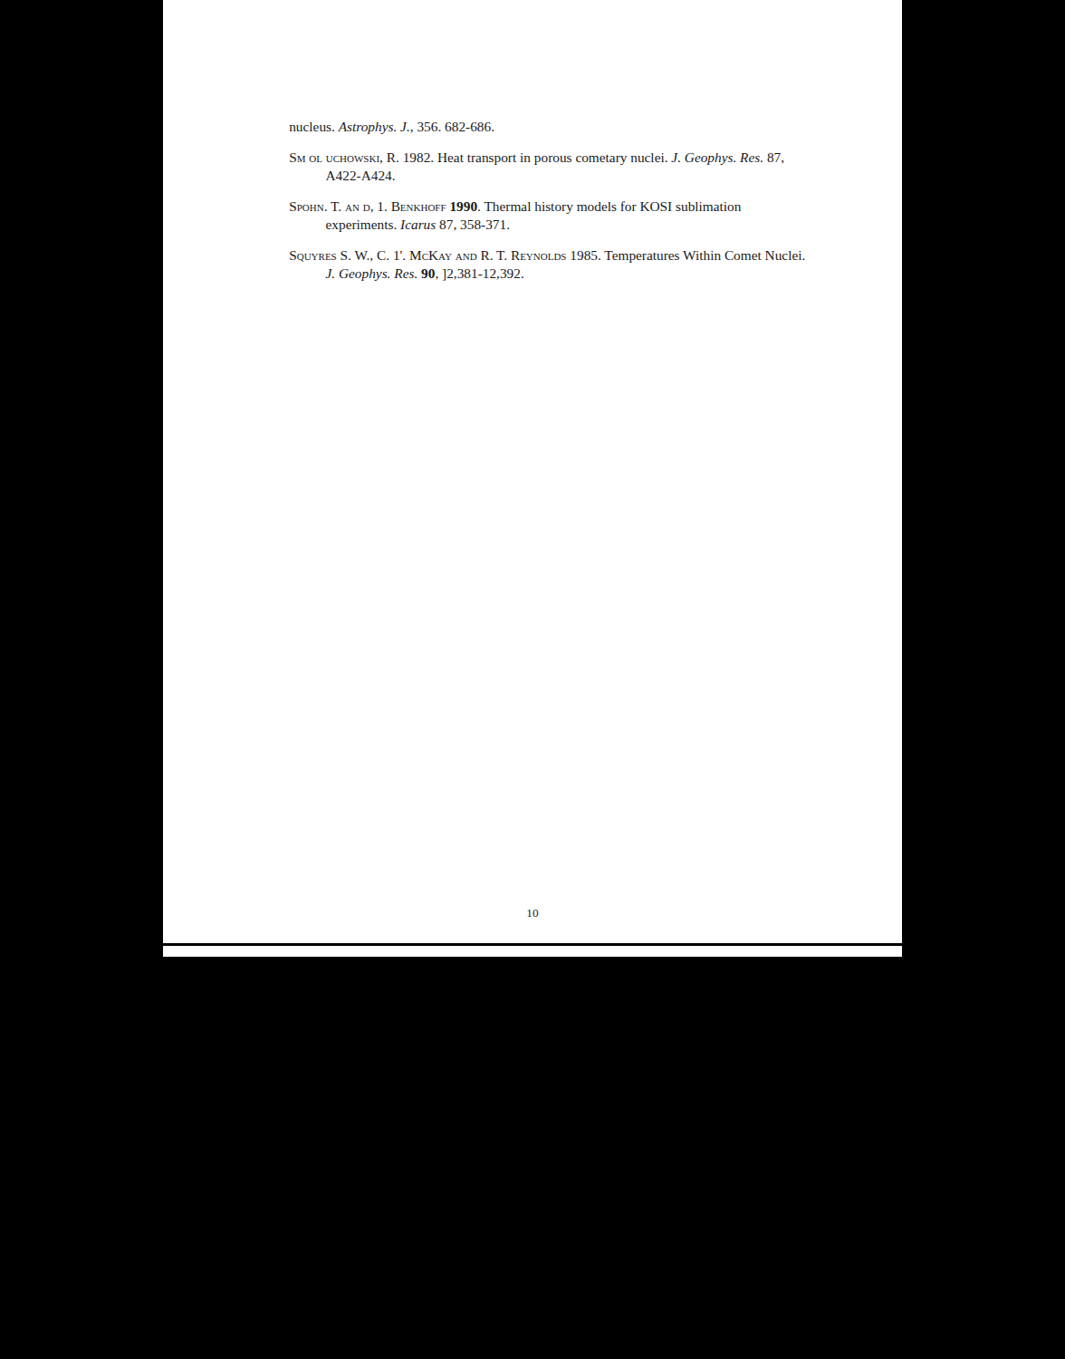nucleus. Astrophys. J., 356. 682-686.
Sm ol uchowski, R. 1982. Heat transport in porous cometary nuclei. J. Geophys. Res. 87, A422-A424.
Spohn. T. an d, 1. Benkhoff 1990. Thermal history models for KOSI sublimation experiments. Icarus 87, 358-371.
Squyres S. W., C. 1'. McKay and R. T. Reynolds 1985. Temperatures Within Comet Nuclei. J. Geophys. Res. 90, ]2,381-12,392.
10